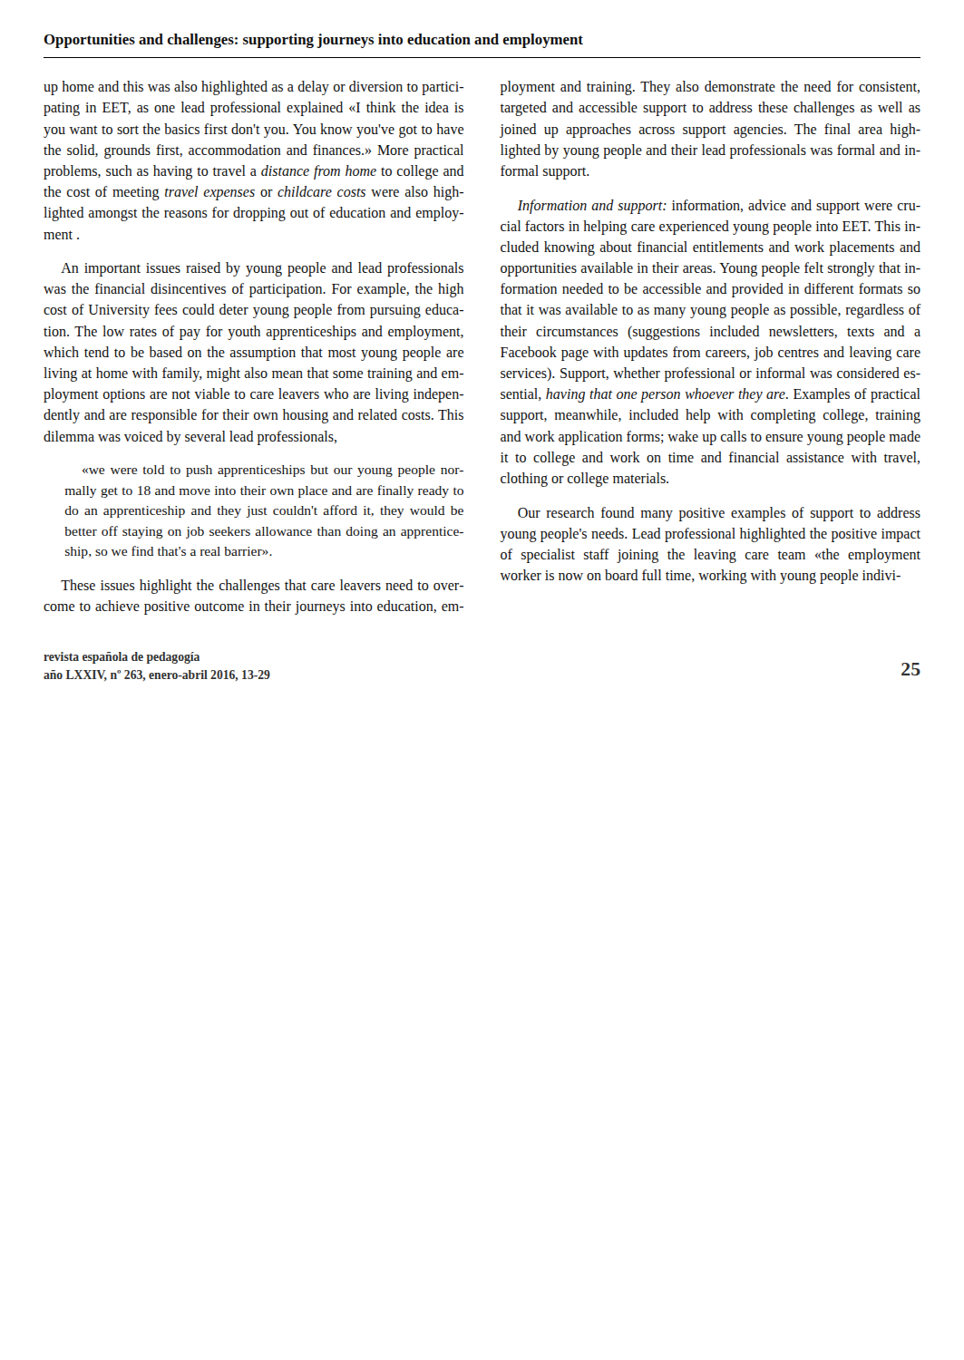Opportunities and challenges: supporting journeys into education and employment
up home and this was also highlighted as a delay or diversion to participating in EET, as one lead professional explained «I think the idea is you want to sort the basics first don't you. You know you've got to have the solid, grounds first, accommodation and finances.» More practical problems, such as having to travel a distance from home to college and the cost of meeting travel expenses or childcare costs were also highlighted amongst the reasons for dropping out of education and employment .
An important issues raised by young people and lead professionals was the financial disincentives of participation. For example, the high cost of University fees could deter young people from pursuing education. The low rates of pay for youth apprenticeships and employment, which tend to be based on the assumption that most young people are living at home with family, might also mean that some training and employment options are not viable to care leavers who are living independently and are responsible for their own housing and related costs. This dilemma was voiced by several lead professionals,
«we were told to push apprenticeships but our young people normally get to 18 and move into their own place and are finally ready to do an apprenticeship and they just couldn't afford it, they would be better off staying on job seekers allowance than doing an apprenticeship, so we find that's a real barrier».
These issues highlight the challenges that care leavers need to overcome to achieve positive outcome in their journeys into education, employment and training. They also demonstrate the need for consistent, targeted and accessible support to address these challenges as well as joined up approaches across support agencies. The final area highlighted by young people and their lead professionals was formal and informal support.
Information and support: information, advice and support were crucial factors in helping care experienced young people into EET. This included knowing about financial entitlements and work placements and opportunities available in their areas. Young people felt strongly that information needed to be accessible and provided in different formats so that it was available to as many young people as possible, regardless of their circumstances (suggestions included newsletters, texts and a Facebook page with updates from careers, job centres and leaving care services). Support, whether professional or informal was considered essential, having that one person whoever they are. Examples of practical support, meanwhile, included help with completing college, training and work application forms; wake up calls to ensure young people made it to college and work on time and financial assistance with travel, clothing or college materials.
Our research found many positive examples of support to address young people's needs. Lead professional highlighted the positive impact of specialist staff joining the leaving care team «the employment worker is now on board full time, working with young people indivi-
revista española de pedagogía
año LXXIV, nº 263, enero-abril 2016, 13-29
25